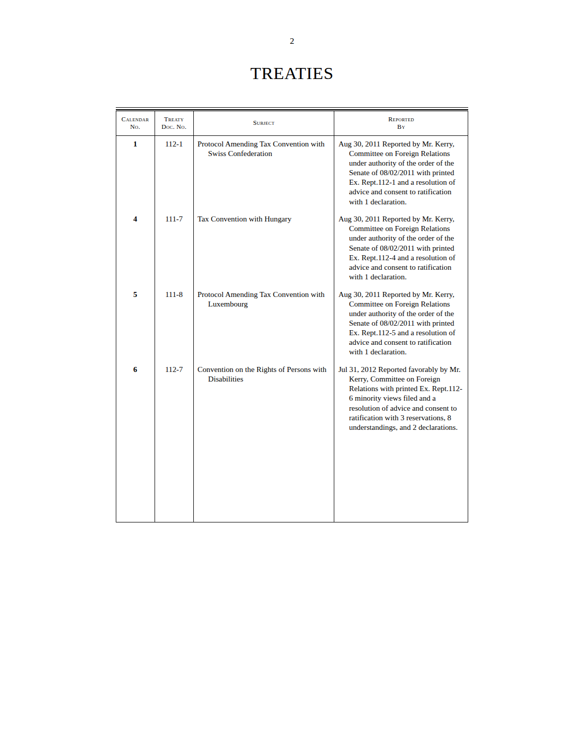2
TREATIES
| Calendar No. | Treaty Doc. No. | Subject | Reported By |
| --- | --- | --- | --- |
| 1 | 112-1 | Protocol Amending Tax Convention with Swiss Confederation | Aug 30, 2011 Reported by Mr. Kerry, Committee on Foreign Relations under authority of the order of the Senate of 08/02/2011 with printed Ex. Rept.112-1 and a resolution of advice and consent to ratification with 1 declaration. |
| 4 | 111-7 | Tax Convention with Hungary | Aug 30, 2011 Reported by Mr. Kerry, Committee on Foreign Relations under authority of the order of the Senate of 08/02/2011 with printed Ex. Rept.112-4 and a resolution of advice and consent to ratification with 1 declaration. |
| 5 | 111-8 | Protocol Amending Tax Convention with Luxembourg | Aug 30, 2011 Reported by Mr. Kerry, Committee on Foreign Relations under authority of the order of the Senate of 08/02/2011 with printed Ex. Rept.112-5 and a resolution of advice and consent to ratification with 1 declaration. |
| 6 | 112-7 | Convention on the Rights of Persons with Disabilities | Jul 31, 2012 Reported favorably by Mr. Kerry, Committee on Foreign Relations with printed Ex. Rept.112-6 minority views filed and a resolution of advice and consent to ratification with 3 reservations, 8 understandings, and 2 declarations. |